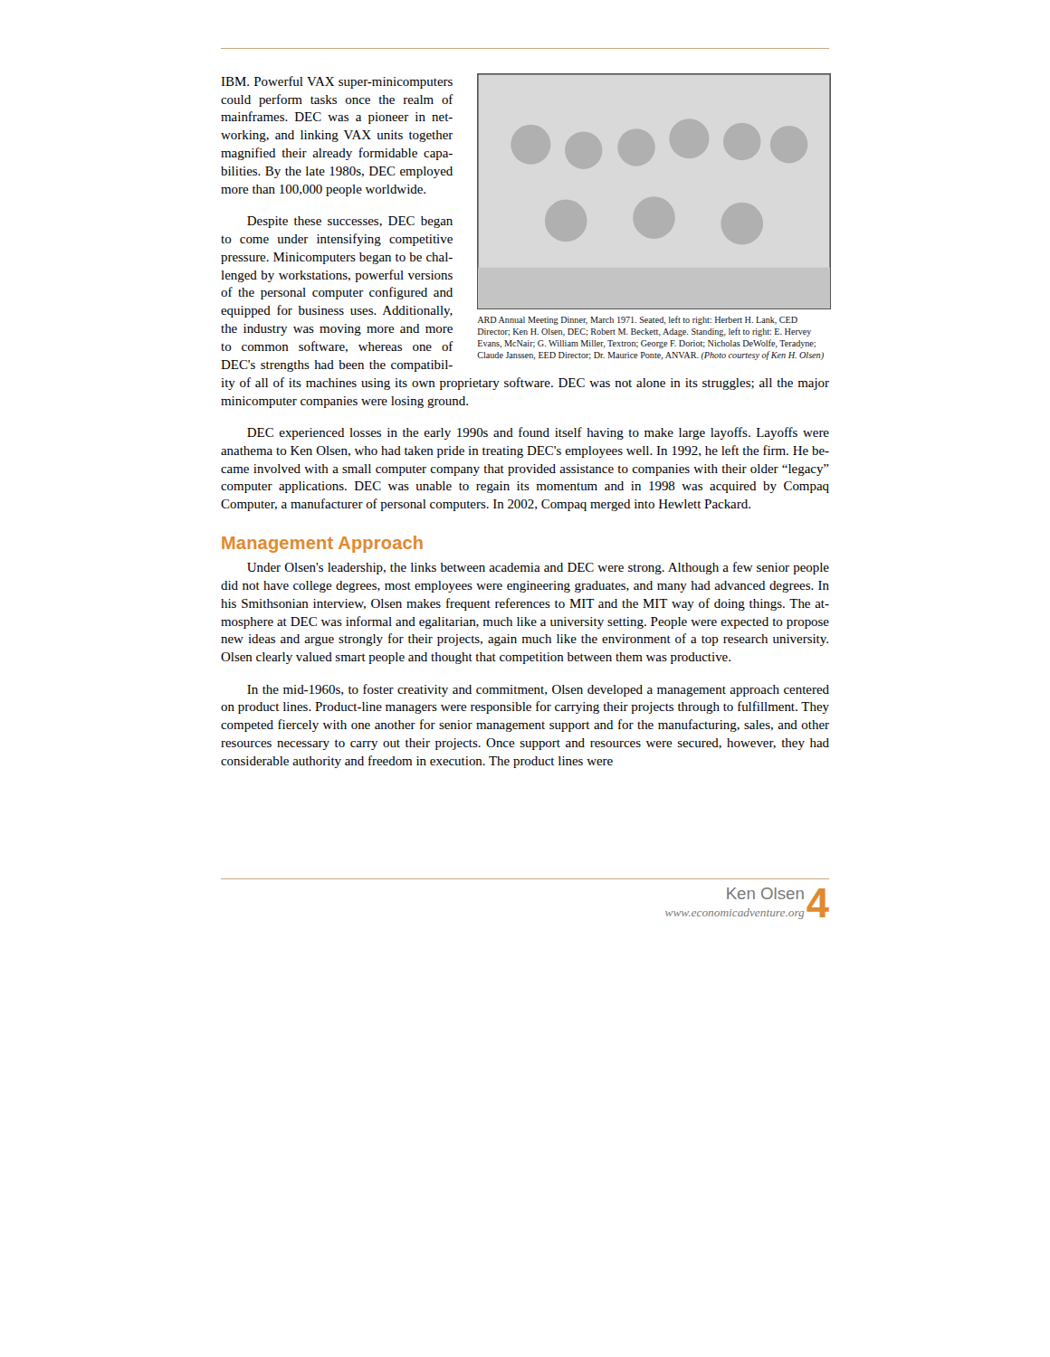ARD Annual Meeting Dinner, March 1971. Seated, left to right: Herbert H. Lank, CED Director; Ken H. Olsen, DEC; Robert M. Beckett, Adage. Standing, left to right: E. Hervey Evans, McNair; G. William Miller, Textron; George F. Doriot; Nicholas DeWolfe, Teradyne; Claude Janssen, EED Director; Dr. Maurice Ponte, ANVAR. (Photo courtesy of Ken H. Olsen)
IBM. Powerful VAX super-minicomputers could perform tasks once the realm of mainframes. DEC was a pioneer in networking, and linking VAX units together magnified their already formidable capabilities. By the late 1980s, DEC employed more than 100,000 people worldwide.
Despite these successes, DEC began to come under intensifying competitive pressure. Minicomputers began to be challenged by workstations, powerful versions of the personal computer configured and equipped for business uses. Additionally, the industry was moving more and more to common software, whereas one of DEC's strengths had been the compatibility of all of its machines using its own proprietary software. DEC was not alone in its struggles; all the major minicomputer companies were losing ground.
DEC experienced losses in the early 1990s and found itself having to make large layoffs. Layoffs were anathema to Ken Olsen, who had taken pride in treating DEC's employees well. In 1992, he left the firm. He became involved with a small computer company that provided assistance to companies with their older “legacy” computer applications. DEC was unable to regain its momentum and in 1998 was acquired by Compaq Computer, a manufacturer of personal computers. In 2002, Compaq merged into Hewlett Packard.
Management Approach
Under Olsen's leadership, the links between academia and DEC were strong. Although a few senior people did not have college degrees, most employees were engineering graduates, and many had advanced degrees. In his Smithsonian interview, Olsen makes frequent references to MIT and the MIT way of doing things. The atmosphere at DEC was informal and egalitarian, much like a university setting. People were expected to propose new ideas and argue strongly for their projects, again much like the environment of a top research university. Olsen clearly valued smart people and thought that competition between them was productive.
In the mid-1960s, to foster creativity and commitment, Olsen developed a management approach centered on product lines. Product-line managers were responsible for carrying their projects through to fulfillment. They competed fiercely with one another for senior management support and for the manufacturing, sales, and other resources necessary to carry out their projects. Once support and resources were secured, however, they had considerable authority and freedom in execution. The product lines were
Ken Olsen www.economicadventure.org
4